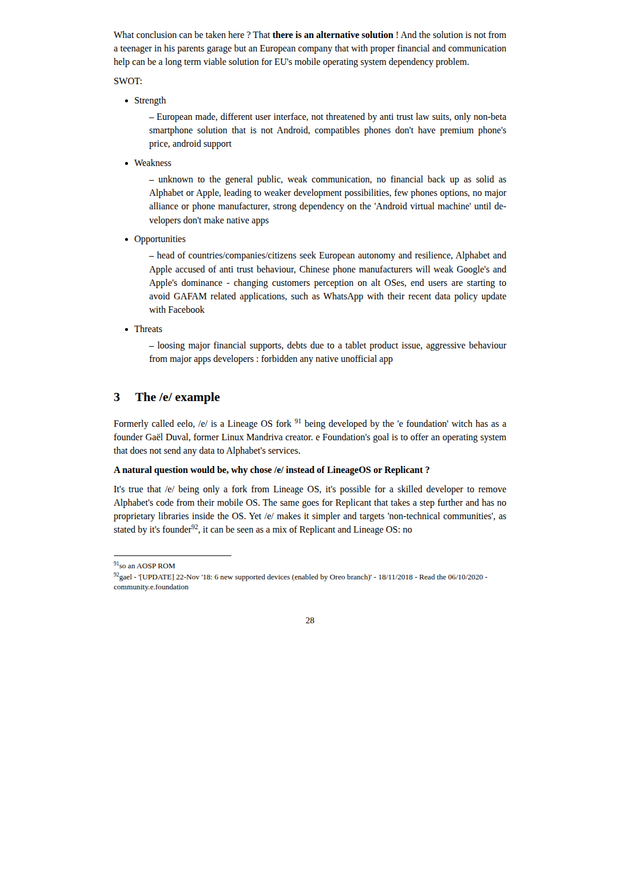What conclusion can be taken here ? That there is an alternative solution ! And the solution is not from a teenager in his parents garage but an European company that with proper financial and communication help can be a long term viable solution for EU's mobile operating system dependency problem.
SWOT:
Strength
European made, different user interface, not threatened by anti trust law suits, only non-beta smartphone solution that is not Android, compatibles phones don't have premium phone's price, android support
Weakness
unknown to the general public, weak communication, no financial back up as solid as Alphabet or Apple, leading to weaker development possibilities, few phones options, no major alliance or phone manufacturer, strong dependency on the 'Android virtual machine' until developers don't make native apps
Opportunities
head of countries/companies/citizens seek European autonomy and resilience, Alphabet and Apple accused of anti trust behaviour, Chinese phone manufacturers will weak Google's and Apple's dominance - changing customers perception on alt OSes, end users are starting to avoid GAFAM related applications, such as WhatsApp with their recent data policy update with Facebook
Threats
loosing major financial supports, debts due to a tablet product issue, aggressive behaviour from major apps developers : forbidden any native unofficial app
3 The /e/ example
Formerly called eelo, /e/ is a Lineage OS fork 91 being developed by the 'e foundation' witch has as a founder Gaël Duval, former Linux Mandriva creator. e Foundation's goal is to offer an operating system that does not send any data to Alphabet's services.
A natural question would be, why chose /e/ instead of LineageOS or Replicant ?
It's true that /e/ being only a fork from Lineage OS, it's possible for a skilled developer to remove Alphabet's code from their mobile OS. The same goes for Replicant that takes a step further and has no proprietary libraries inside the OS. Yet /e/ makes it simpler and targets 'non-technical communities', as stated by it's founder92, it can be seen as a mix of Replicant and Lineage OS: no
91so an AOSP ROM
92gael - '[UPDATE] 22-Nov '18: 6 new supported devices (enabled by Oreo branch)' - 18/11/2018 - Read the 06/10/2020 - community.e.foundation
28